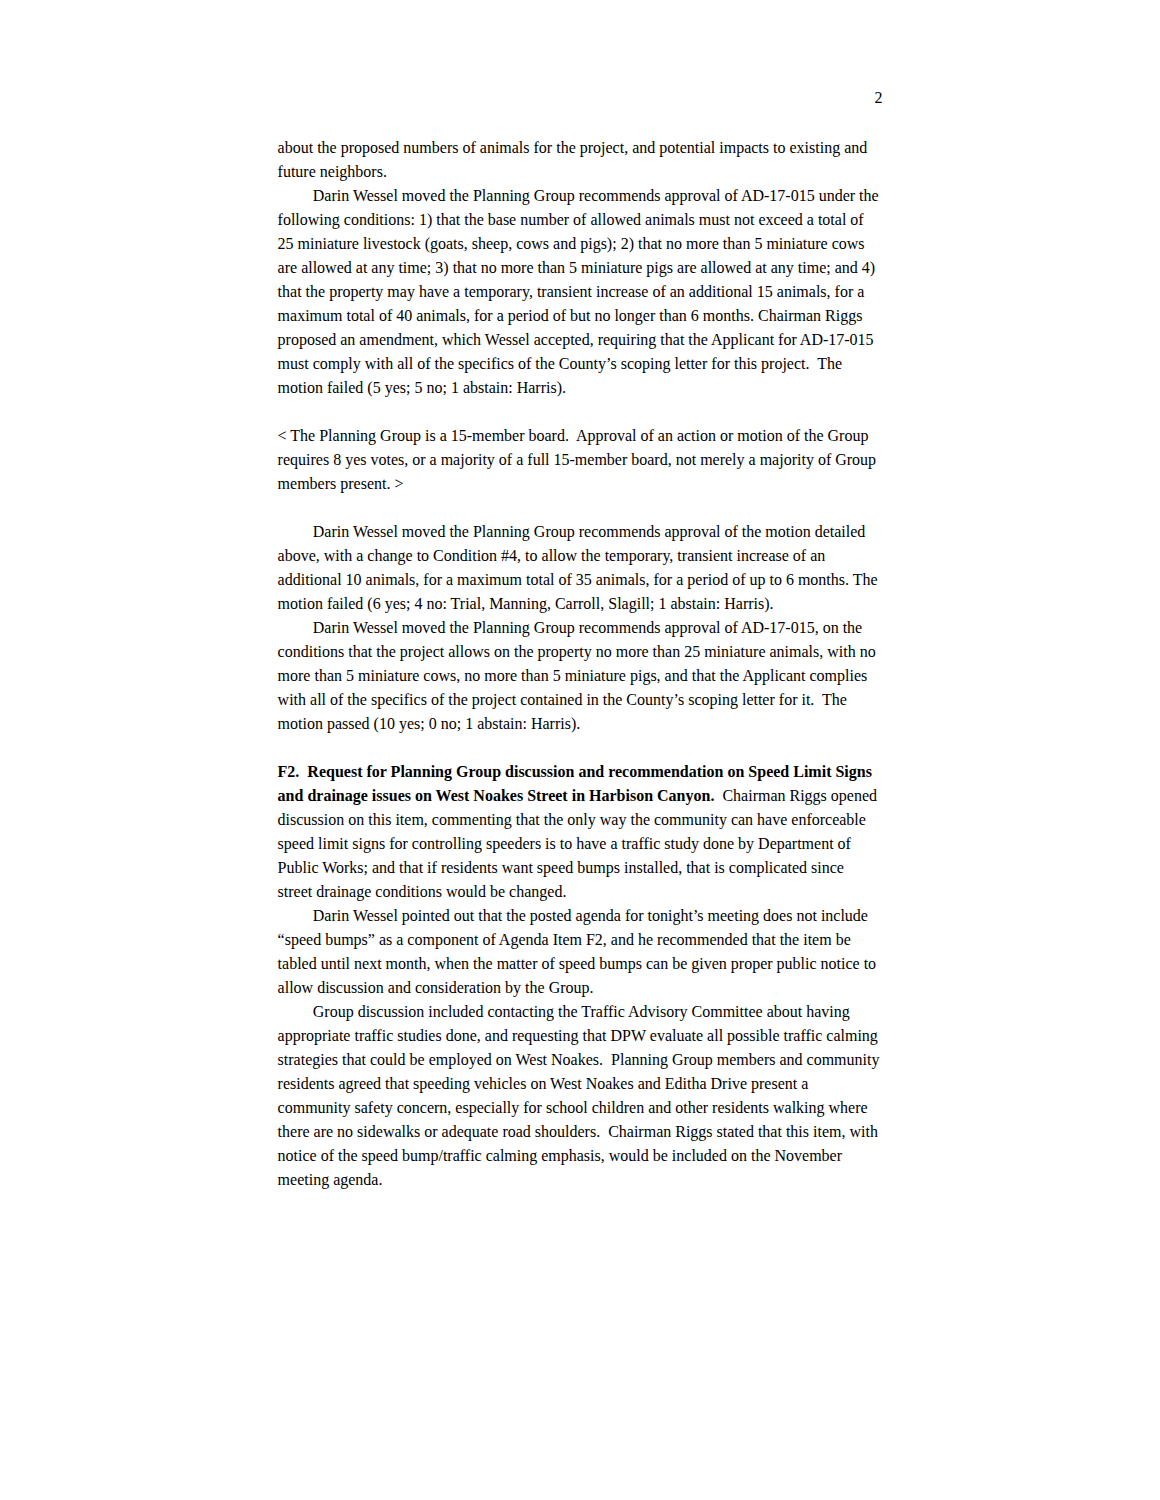2
about the proposed numbers of animals for the project, and potential impacts to existing and future neighbors.
Darin Wessel moved the Planning Group recommends approval of AD-17-015 under the following conditions: 1) that the base number of allowed animals must not exceed a total of 25 miniature livestock (goats, sheep, cows and pigs); 2) that no more than 5 miniature cows are allowed at any time; 3) that no more than 5 miniature pigs are allowed at any time; and 4) that the property may have a temporary, transient increase of an additional 15 animals, for a maximum total of 40 animals, for a period of but no longer than 6 months. Chairman Riggs proposed an amendment, which Wessel accepted, requiring that the Applicant for AD-17-015 must comply with all of the specifics of the County’s scoping letter for this project. The motion failed (5 yes; 5 no; 1 abstain: Harris).
< The Planning Group is a 15-member board. Approval of an action or motion of the Group requires 8 yes votes, or a majority of a full 15-member board, not merely a majority of Group members present. >
Darin Wessel moved the Planning Group recommends approval of the motion detailed above, with a change to Condition #4, to allow the temporary, transient increase of an additional 10 animals, for a maximum total of 35 animals, for a period of up to 6 months. The motion failed (6 yes; 4 no: Trial, Manning, Carroll, Slagill; 1 abstain: Harris).
Darin Wessel moved the Planning Group recommends approval of AD-17-015, on the conditions that the project allows on the property no more than 25 miniature animals, with no more than 5 miniature cows, no more than 5 miniature pigs, and that the Applicant complies with all of the specifics of the project contained in the County’s scoping letter for it. The motion passed (10 yes; 0 no; 1 abstain: Harris).
F2. Request for Planning Group discussion and recommendation on Speed Limit Signs and drainage issues on West Noakes Street in Harbison Canyon. Chairman Riggs opened discussion on this item, commenting that the only way the community can have enforceable speed limit signs for controlling speeders is to have a traffic study done by Department of Public Works; and that if residents want speed bumps installed, that is complicated since street drainage conditions would be changed.
Darin Wessel pointed out that the posted agenda for tonight’s meeting does not include “speed bumps” as a component of Agenda Item F2, and he recommended that the item be tabled until next month, when the matter of speed bumps can be given proper public notice to allow discussion and consideration by the Group.
Group discussion included contacting the Traffic Advisory Committee about having appropriate traffic studies done, and requesting that DPW evaluate all possible traffic calming strategies that could be employed on West Noakes. Planning Group members and community residents agreed that speeding vehicles on West Noakes and Editha Drive present a community safety concern, especially for school children and other residents walking where there are no sidewalks or adequate road shoulders. Chairman Riggs stated that this item, with notice of the speed bump/traffic calming emphasis, would be included on the November meeting agenda.